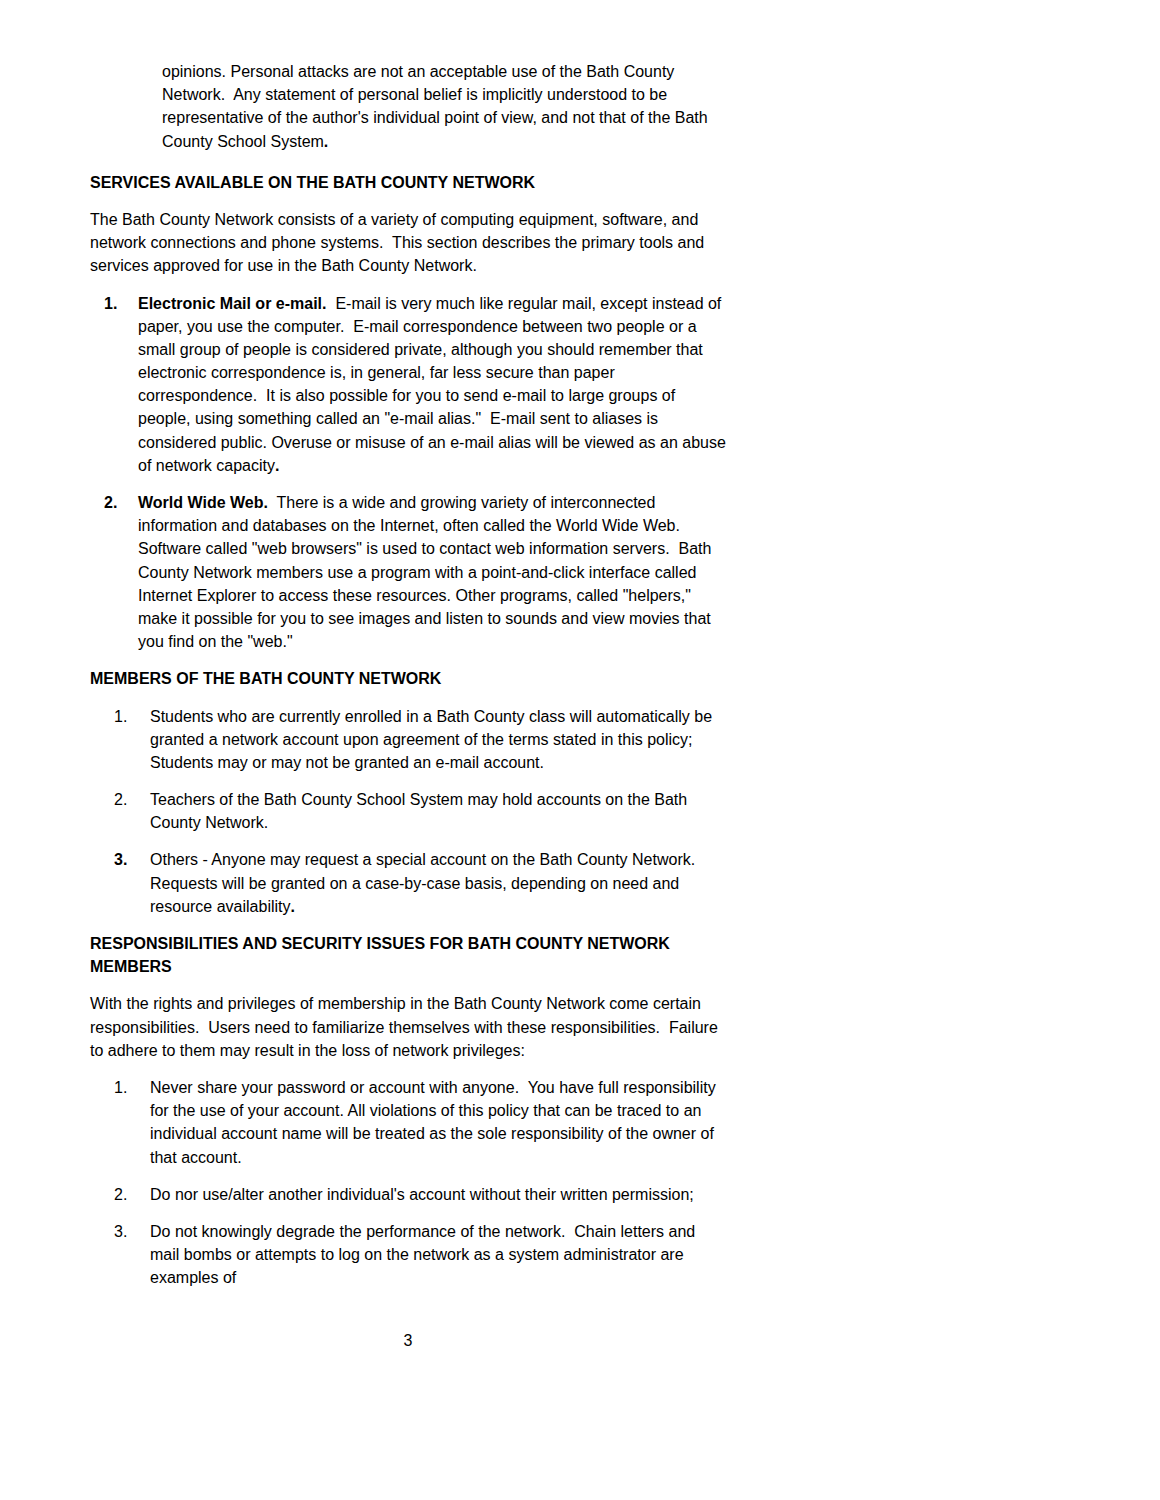opinions. Personal attacks are not an acceptable use of the Bath County Network. Any statement of personal belief is implicitly understood to be representative of the author's individual point of view, and not that of the Bath County School System.
Services Available on the Bath County Network
The Bath County Network consists of a variety of computing equipment, software, and network connections and phone systems. This section describes the primary tools and services approved for use in the Bath County Network.
1. Electronic Mail or e-mail. E-mail is very much like regular mail, except instead of paper, you use the computer. E-mail correspondence between two people or a small group of people is considered private, although you should remember that electronic correspondence is, in general, far less secure than paper correspondence. It is also possible for you to send e-mail to large groups of people, using something called an "e-mail alias." E-mail sent to aliases is considered public. Overuse or misuse of an e-mail alias will be viewed as an abuse of network capacity.
2. World Wide Web. There is a wide and growing variety of interconnected information and databases on the Internet, often called the World Wide Web. Software called "web browsers" is used to contact web information servers. Bath County Network members use a program with a point-and-click interface called Internet Explorer to access these resources. Other programs, called "helpers," make it possible for you to see images and listen to sounds and view movies that you find on the "web."
Members of the Bath County Network
1. Students who are currently enrolled in a Bath County class will automatically be granted a network account upon agreement of the terms stated in this policy; Students may or may not be granted an e-mail account.
2. Teachers of the Bath County School System may hold accounts on the Bath County Network.
3. Others - Anyone may request a special account on the Bath County Network. Requests will be granted on a case-by-case basis, depending on need and resource availability.
Responsibilities and Security Issues for Bath County Network Members
With the rights and privileges of membership in the Bath County Network come certain responsibilities. Users need to familiarize themselves with these responsibilities. Failure to adhere to them may result in the loss of network privileges:
1. Never share your password or account with anyone. You have full responsibility for the use of your account. All violations of this policy that can be traced to an individual account name will be treated as the sole responsibility of the owner of that account.
2. Do nor use/alter another individual's account without their written permission;
3. Do not knowingly degrade the performance of the network. Chain letters and mail bombs or attempts to log on the network as a system administrator are examples of
3